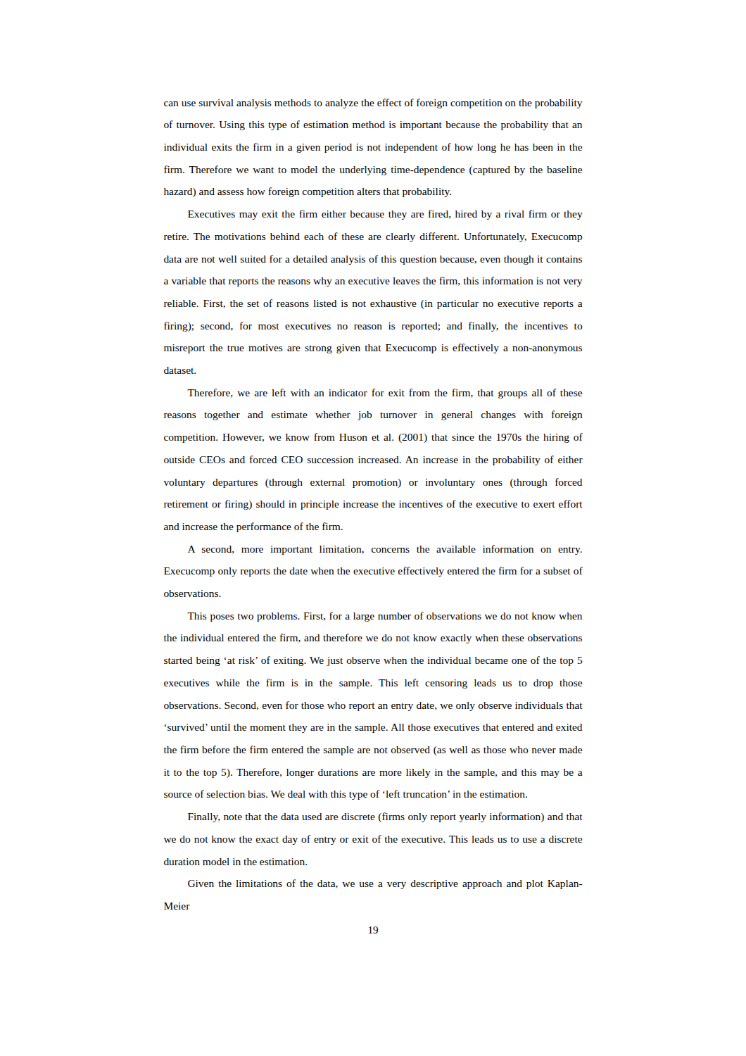can use survival analysis methods to analyze the effect of foreign competition on the probability of turnover. Using this type of estimation method is important because the probability that an individual exits the firm in a given period is not independent of how long he has been in the firm. Therefore we want to model the underlying time-dependence (captured by the baseline hazard) and assess how foreign competition alters that probability.
Executives may exit the firm either because they are fired, hired by a rival firm or they retire. The motivations behind each of these are clearly different. Unfortunately, Execucomp data are not well suited for a detailed analysis of this question because, even though it contains a variable that reports the reasons why an executive leaves the firm, this information is not very reliable. First, the set of reasons listed is not exhaustive (in particular no executive reports a firing); second, for most executives no reason is reported; and finally, the incentives to misreport the true motives are strong given that Execucomp is effectively a non-anonymous dataset.
Therefore, we are left with an indicator for exit from the firm, that groups all of these reasons together and estimate whether job turnover in general changes with foreign competition. However, we know from Huson et al. (2001) that since the 1970s the hiring of outside CEOs and forced CEO succession increased. An increase in the probability of either voluntary departures (through external promotion) or involuntary ones (through forced retirement or firing) should in principle increase the incentives of the executive to exert effort and increase the performance of the firm.
A second, more important limitation, concerns the available information on entry. Execucomp only reports the date when the executive effectively entered the firm for a subset of observations.
This poses two problems. First, for a large number of observations we do not know when the individual entered the firm, and therefore we do not know exactly when these observations started being ‘at risk’ of exiting. We just observe when the individual became one of the top 5 executives while the firm is in the sample. This left censoring leads us to drop those observations. Second, even for those who report an entry date, we only observe individuals that ‘survived’ until the moment they are in the sample. All those executives that entered and exited the firm before the firm entered the sample are not observed (as well as those who never made it to the top 5). Therefore, longer durations are more likely in the sample, and this may be a source of selection bias. We deal with this type of ‘left truncation’ in the estimation.
Finally, note that the data used are discrete (firms only report yearly information) and that we do not know the exact day of entry or exit of the executive. This leads us to use a discrete duration model in the estimation.
Given the limitations of the data, we use a very descriptive approach and plot Kaplan-Meier
19